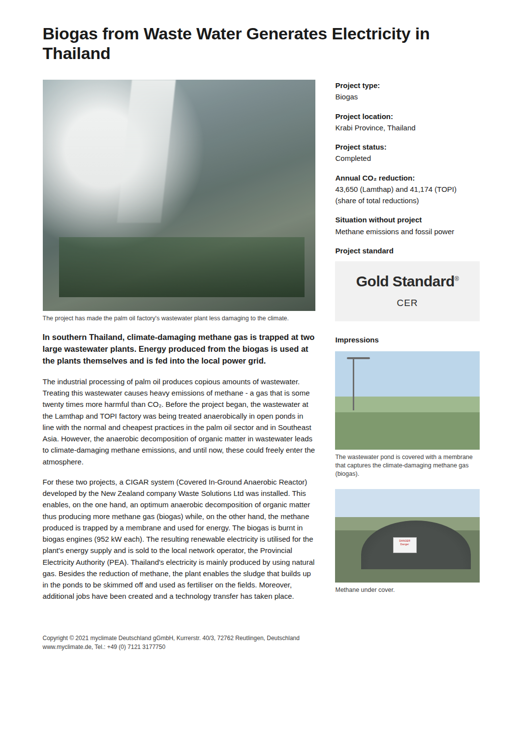Biogas from Waste Water Generates Electricity in Thailand
The project has made the palm oil factory's wastewater plant less damaging to the climate.
In southern Thailand, climate-damaging methane gas is trapped at two large wastewater plants. Energy produced from the biogas is used at the plants themselves and is fed into the local power grid.
The industrial processing of palm oil produces copious amounts of wastewater. Treating this wastewater causes heavy emissions of methane - a gas that is some twenty times more harmful than CO₂. Before the project began, the wastewater at the Lamthap and TOPI factory was being treated anaerobically in open ponds in line with the normal and cheapest practices in the palm oil sector and in Southeast Asia. However, the anaerobic decomposition of organic matter in wastewater leads to climate-damaging methane emissions, and until now, these could freely enter the atmosphere.
For these two projects, a CIGAR system (Covered In-Ground Anaerobic Reactor) developed by the New Zealand company Waste Solutions Ltd was installed. This enables, on the one hand, an optimum anaerobic decomposition of organic matter thus producing more methane gas (biogas) while, on the other hand, the methane produced is trapped by a membrane and used for energy. The biogas is burnt in biogas engines (952 kW each). The resulting renewable electricity is utilised for the plant's energy supply and is sold to the local network operator, the Provincial Electricity Authority (PEA). Thailand's electricity is mainly produced by using natural gas. Besides the reduction of methane, the plant enables the sludge that builds up in the ponds to be skimmed off and used as fertiliser on the fields. Moreover, additional jobs have been created and a technology transfer has taken place.
Project type:
Biogas
Project location:
Krabi Province, Thailand
Project status:
Completed
Annual CO₂ reduction:
43,650 (Lamthap) and 41,174 (TOPI) (share of total reductions)
Situation without project
Methane emissions and fossil power
Project standard
Gold Standard®
CER
Impressions
The wastewater pond is covered with a membrane that captures the climate-damaging methane gas (biogas).
DANGER
Danger
Methane under cover.
Copyright © 2021 myclimate Deutschland gGmbH, Kurrerstr. 40/3, 72762 Reutlingen, Deutschland
www.myclimate.de, Tel.: +49 (0) 7121 3177750